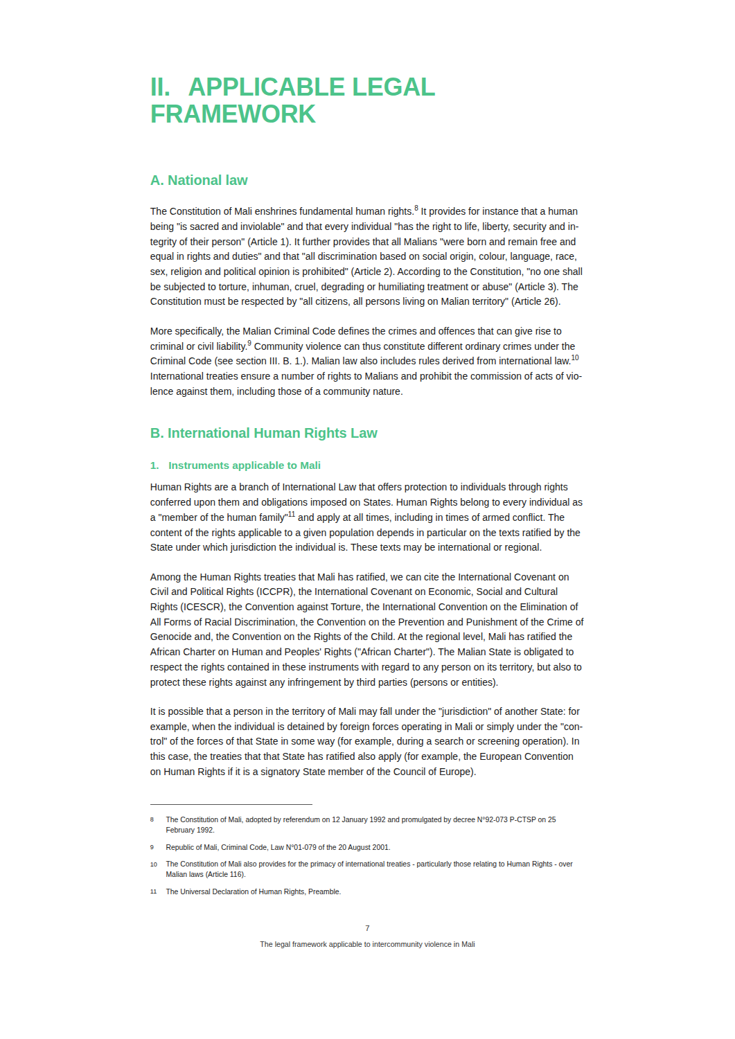II. APPLICABLE LEGAL FRAMEWORK
A. National law
The Constitution of Mali enshrines fundamental human rights.8 It provides for instance that a human being "is sacred and inviolable" and that every individual "has the right to life, liberty, security and integrity of their person" (Article 1). It further provides that all Malians "were born and remain free and equal in rights and duties" and that "all discrimination based on social origin, colour, language, race, sex, religion and political opinion is prohibited" (Article 2). According to the Constitution, "no one shall be subjected to torture, inhuman, cruel, degrading or humiliating treatment or abuse" (Article 3). The Constitution must be respected by "all citizens, all persons living on Malian territory" (Article 26).
More specifically, the Malian Criminal Code defines the crimes and offences that can give rise to criminal or civil liability.9 Community violence can thus constitute different ordinary crimes under the Criminal Code (see section III. B. 1.). Malian law also includes rules derived from international law.10 International treaties ensure a number of rights to Malians and prohibit the commission of acts of violence against them, including those of a community nature.
B. International Human Rights Law
1. Instruments applicable to Mali
Human Rights are a branch of International Law that offers protection to individuals through rights conferred upon them and obligations imposed on States. Human Rights belong to every individual as a "member of the human family"11 and apply at all times, including in times of armed conflict. The content of the rights applicable to a given population depends in particular on the texts ratified by the State under which jurisdiction the individual is. These texts may be international or regional.
Among the Human Rights treaties that Mali has ratified, we can cite the International Covenant on Civil and Political Rights (ICCPR), the International Covenant on Economic, Social and Cultural Rights (ICESCR), the Convention against Torture, the International Convention on the Elimination of All Forms of Racial Discrimination, the Convention on the Prevention and Punishment of the Crime of Genocide and, the Convention on the Rights of the Child. At the regional level, Mali has ratified the African Charter on Human and Peoples' Rights ("African Charter"). The Malian State is obligated to respect the rights contained in these instruments with regard to any person on its territory, but also to protect these rights against any infringement by third parties (persons or entities).
It is possible that a person in the territory of Mali may fall under the "jurisdiction" of another State: for example, when the individual is detained by foreign forces operating in Mali or simply under the "control" of the forces of that State in some way (for example, during a search or screening operation). In this case, the treaties that that State has ratified also apply (for example, the European Convention on Human Rights if it is a signatory State member of the Council of Europe).
8
The Constitution of Mali, adopted by referendum on 12 January 1992 and promulgated by decree N°92-073 P-CTSP on 25 February 1992.
9
Republic of Mali, Criminal Code, Law N°01-079 of the 20 August 2001.
10
The Constitution of Mali also provides for the primacy of international treaties - particularly those relating to Human Rights - over Malian laws (Article 116).
11
The Universal Declaration of Human Rights, Preamble.
7
The legal framework applicable to intercommunity violence in Mali